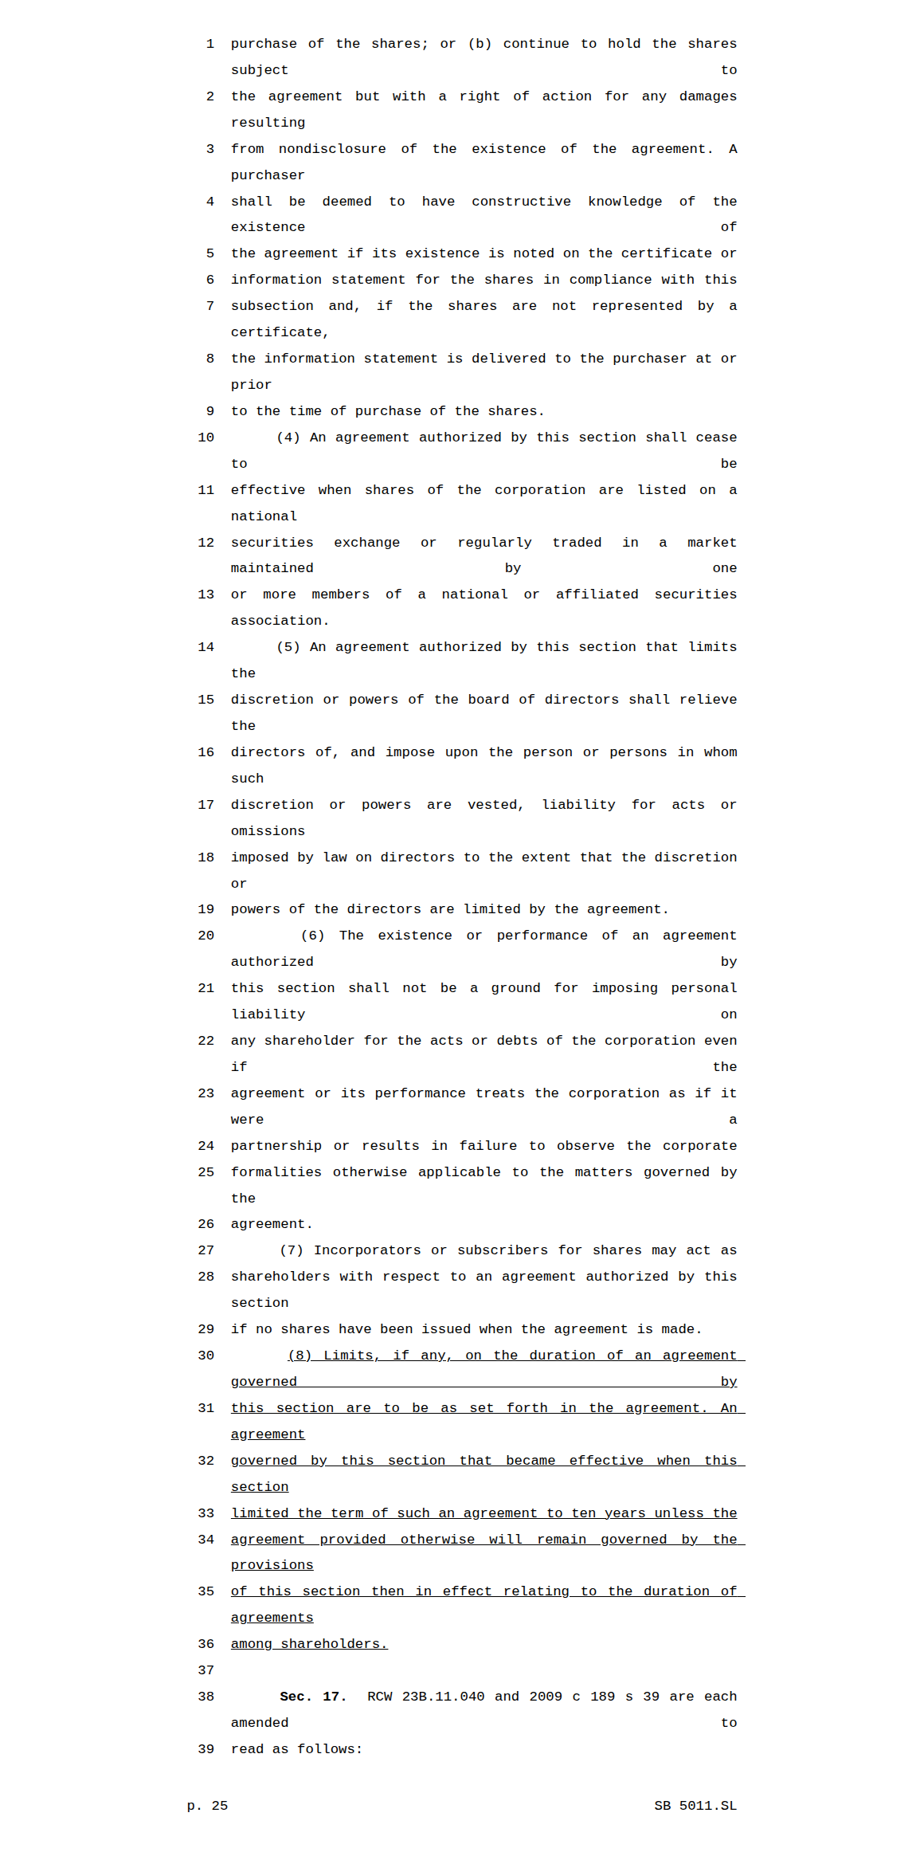purchase of the shares; or (b) continue to hold the shares subject to
the agreement but with a right of action for any damages resulting
from nondisclosure of the existence of the agreement. A purchaser
shall be deemed to have constructive knowledge of the existence of
the agreement if its existence is noted on the certificate or
information statement for the shares in compliance with this
subsection and, if the shares are not represented by a certificate,
the information statement is delivered to the purchaser at or prior
to the time of purchase of the shares.
(4) An agreement authorized by this section shall cease to be
effective when shares of the corporation are listed on a national
securities exchange or regularly traded in a market maintained by one
or more members of a national or affiliated securities association.
(5) An agreement authorized by this section that limits the
discretion or powers of the board of directors shall relieve the
directors of, and impose upon the person or persons in whom such
discretion or powers are vested, liability for acts or omissions
imposed by law on directors to the extent that the discretion or
powers of the directors are limited by the agreement.
(6) The existence or performance of an agreement authorized by
this section shall not be a ground for imposing personal liability on
any shareholder for the acts or debts of the corporation even if the
agreement or its performance treats the corporation as if it were a
partnership or results in failure to observe the corporate
formalities otherwise applicable to the matters governed by the
agreement.
(7) Incorporators or subscribers for shares may act as
shareholders with respect to an agreement authorized by this section
if no shares have been issued when the agreement is made.
(8) Limits, if any, on the duration of an agreement governed by
this section are to be as set forth in the agreement. An agreement
governed by this section that became effective when this section
limited the term of such an agreement to ten years unless the
agreement provided otherwise will remain governed by the provisions
of this section then in effect relating to the duration of agreements
among shareholders.
Sec. 17. RCW 23B.11.040 and 2009 c 189 s 39 are each amended to
read as follows:
p. 25 SB 5011.SL